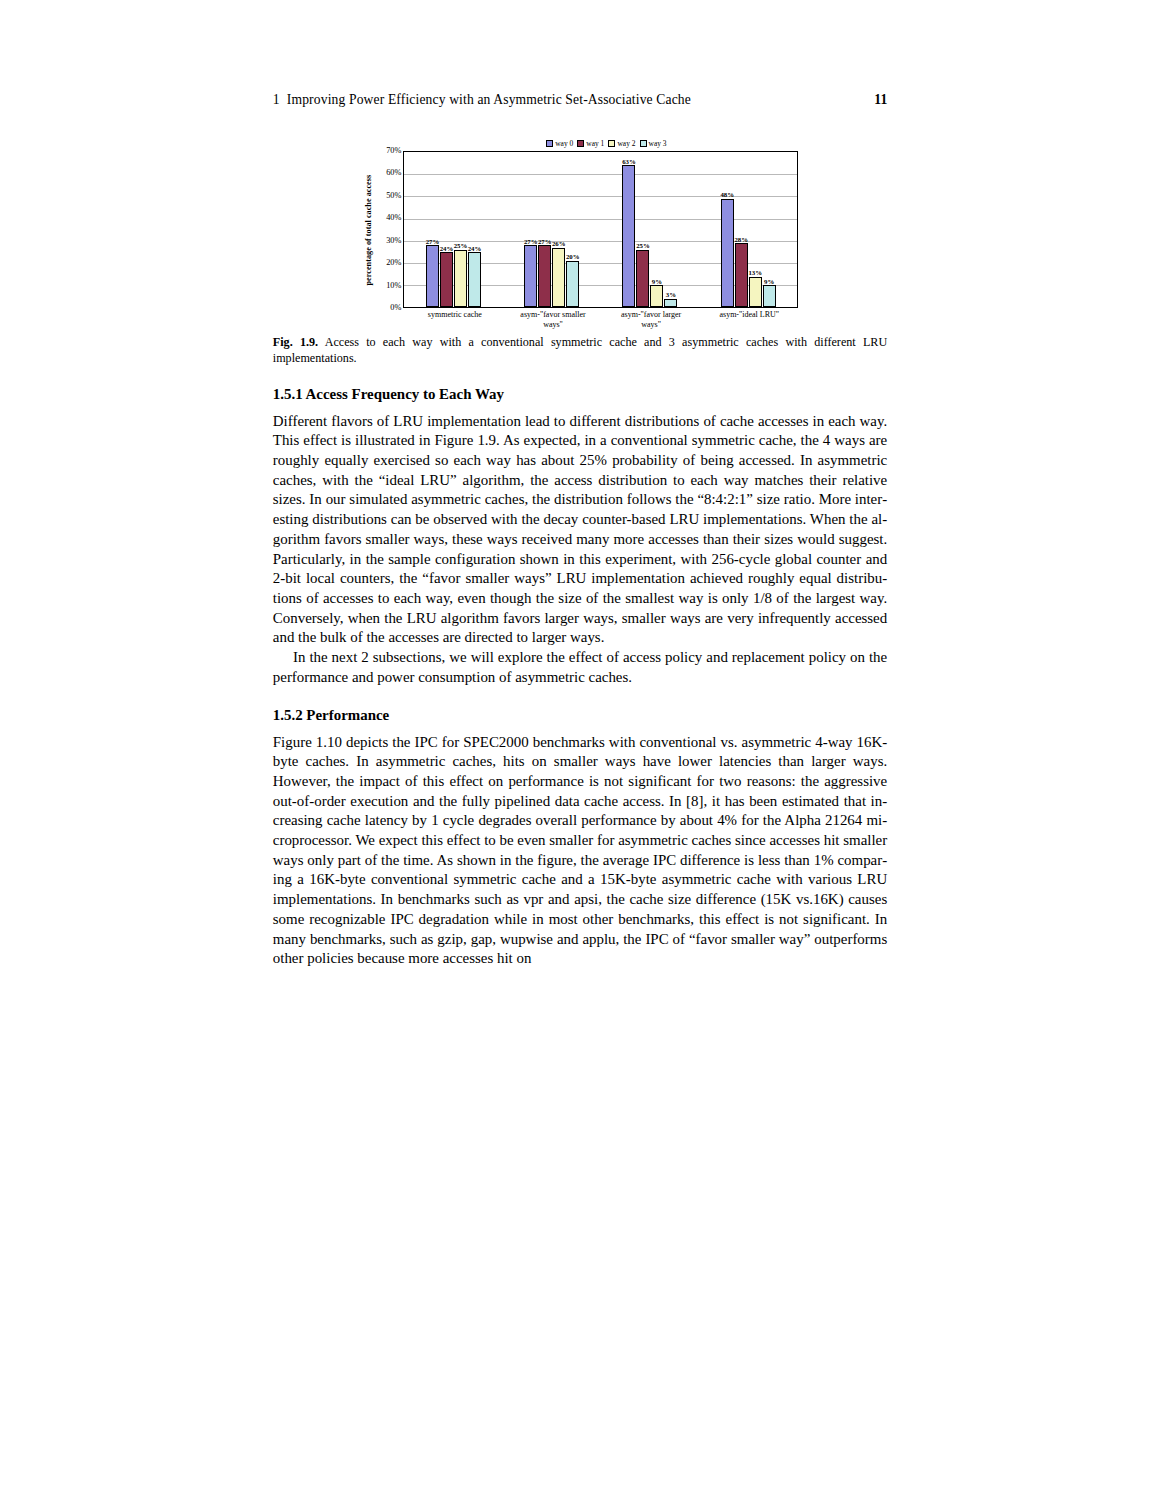1 Improving Power Efficiency with an Asymmetric Set-Associative Cache
11
way 0 way 1 way 2 way 3
percentage of total cache access
70%
60%
50%
40%
30%
20%
10%
0%
27%
24%
25%
24%
27%
27%
26%
20%
63%
25%
9%
3%
48%
28%
13%
9%
symmetric cache
asym-"favor smaller
ways"
asym-"favor larger
ways"
asym-"ideal LRU"
Fig. 1.9. Access to each way with a conventional symmetric cache and 3 asymmetric caches with different LRU implementations.
1.5.1 Access Frequency to Each Way
Different flavors of LRU implementation lead to different distributions of cache accesses in each way. This effect is illustrated in Figure 1.9. As expected, in a conventional symmetric cache, the 4 ways are roughly equally exercised so each way has about 25% probability of being accessed. In asymmetric caches, with the “ideal LRU” algorithm, the access distribution to each way matches their relative sizes. In our simulated asymmetric caches, the distribution follows the “8:4:2:1” size ratio. More interesting distributions can be observed with the decay counter-based LRU implementations. When the algorithm favors smaller ways, these ways received many more accesses than their sizes would suggest. Particularly, in the sample configuration shown in this experiment, with 256-cycle global counter and 2-bit local counters, the “favor smaller ways” LRU implementation achieved roughly equal distributions of accesses to each way, even though the size of the smallest way is only 1/8 of the largest way. Conversely, when the LRU algorithm favors larger ways, smaller ways are very infrequently accessed and the bulk of the accesses are directed to larger ways.
In the next 2 subsections, we will explore the effect of access policy and replacement policy on the performance and power consumption of asymmetric caches.
1.5.2 Performance
Figure 1.10 depicts the IPC for SPEC2000 benchmarks with conventional vs. asymmetric 4-way 16K-byte caches. In asymmetric caches, hits on smaller ways have lower latencies than larger ways. However, the impact of this effect on performance is not significant for two reasons: the aggressive out-of-order execution and the fully pipelined data cache access. In [8], it has been estimated that increasing cache latency by 1 cycle degrades overall performance by about 4% for the Alpha 21264 microprocessor. We expect this effect to be even smaller for asymmetric caches since accesses hit smaller ways only part of the time. As shown in the figure, the average IPC difference is less than 1% comparing a 16K-byte conventional symmetric cache and a 15K-byte asymmetric cache with various LRU implementations. In benchmarks such as vpr and apsi, the cache size difference (15K vs.16K) causes some recognizable IPC degradation while in most other benchmarks, this effect is not significant. In many benchmarks, such as gzip, gap, wupwise and applu, the IPC of “favor smaller way” outperforms other policies because more accesses hit on